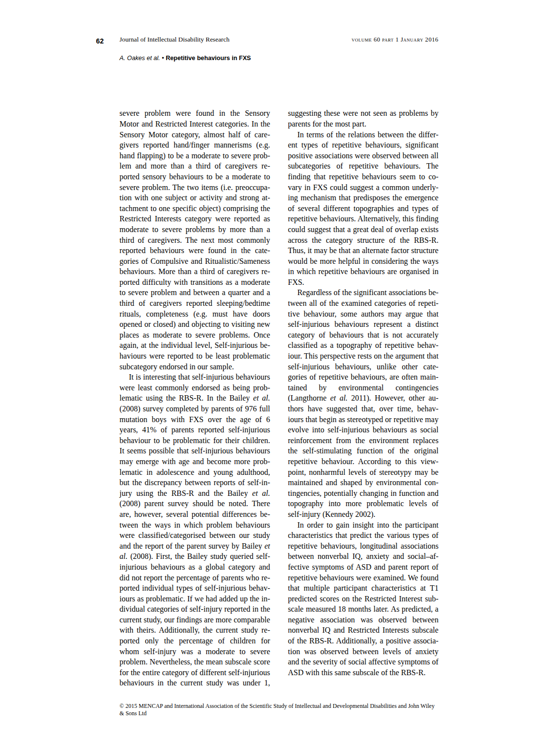62
Journal of Intellectual Disability Research
volume 60 part 1 January 2016
A. Oakes et al.•Repetitive behaviours in FXS
severe problem were found in the Sensory Motor and Restricted Interest categories. In the Sensory Motor category, almost half of caregivers reported hand/finger mannerisms (e.g. hand flapping) to be a moderate to severe problem and more than a third of caregivers reported sensory behaviours to be a moderate to severe problem. The two items (i.e. preoccupation with one subject or activity and strong attachment to one specific object) comprising the Restricted Interests category were reported as moderate to severe problems by more than a third of caregivers. The next most commonly reported behaviours were found in the categories of Compulsive and Ritualistic/Sameness behaviours. More than a third of caregivers reported difficulty with transitions as a moderate to severe problem and between a quarter and a third of caregivers reported sleeping/bedtime rituals, completeness (e.g. must have doors opened or closed) and objecting to visiting new places as moderate to severe problems. Once again, at the individual level, Self-injurious behaviours were reported to be least problematic subcategory endorsed in our sample.
It is interesting that self-injurious behaviours were least commonly endorsed as being problematic using the RBS-R. In the Bailey et al. (2008) survey completed by parents of 976 full mutation boys with FXS over the age of 6 years, 41% of parents reported self-injurious behaviour to be problematic for their children. It seems possible that self-injurious behaviours may emerge with age and become more problematic in adolescence and young adulthood, but the discrepancy between reports of self-injury using the RBS-R and the Bailey et al. (2008) parent survey should be noted. There are, however, several potential differences between the ways in which problem behaviours were classified/categorised between our study and the report of the parent survey by Bailey et al. (2008). First, the Bailey study queried self-injurious behaviours as a global category and did not report the percentage of parents who reported individual types of self-injurious behaviours as problematic. If we had added up the individual categories of self-injury reported in the current study, our findings are more comparable with theirs. Additionally, the current study reported only the percentage of children for whom self-injury was a moderate to severe problem. Nevertheless, the mean subscale score for the entire category of different self-injurious behaviours in the current study was under 1, suggesting these were not seen as problems by parents for the most part.
In terms of the relations between the different types of repetitive behaviours, significant positive associations were observed between all subcategories of repetitive behaviours. The finding that repetitive behaviours seem to covary in FXS could suggest a common underlying mechanism that predisposes the emergence of several different topographies and types of repetitive behaviours. Alternatively, this finding could suggest that a great deal of overlap exists across the category structure of the RBS-R. Thus, it may be that an alternate factor structure would be more helpful in considering the ways in which repetitive behaviours are organised in FXS.
Regardless of the significant associations between all of the examined categories of repetitive behaviour, some authors may argue that self-injurious behaviours represent a distinct category of behaviours that is not accurately classified as a topography of repetitive behaviour. This perspective rests on the argument that self-injurious behaviours, unlike other categories of repetitive behaviours, are often maintained by environmental contingencies (Langthorne et al. 2011). However, other authors have suggested that, over time, behaviours that begin as stereotyped or repetitive may evolve into self-injurious behaviours as social reinforcement from the environment replaces the self-stimulating function of the original repetitive behaviour. According to this viewpoint, nonharmful levels of stereotypy may be maintained and shaped by environmental contingencies, potentially changing in function and topography into more problematic levels of self-injury (Kennedy 2002).
In order to gain insight into the participant characteristics that predict the various types of repetitive behaviours, longitudinal associations between nonverbal IQ, anxiety and social–affective symptoms of ASD and parent report of repetitive behaviours were examined. We found that multiple participant characteristics at T1 predicted scores on the Restricted Interest subscale measured 18 months later. As predicted, a negative association was observed between nonverbal IQ and Restricted Interests subscale of the RBS-R. Additionally, a positive association was observed between levels of anxiety and the severity of social affective symptoms of ASD with this same subscale of the RBS-R.
© 2015 MENCAP and International Association of the Scientific Study of Intellectual and Developmental Disabilities and John Wiley & Sons Ltd